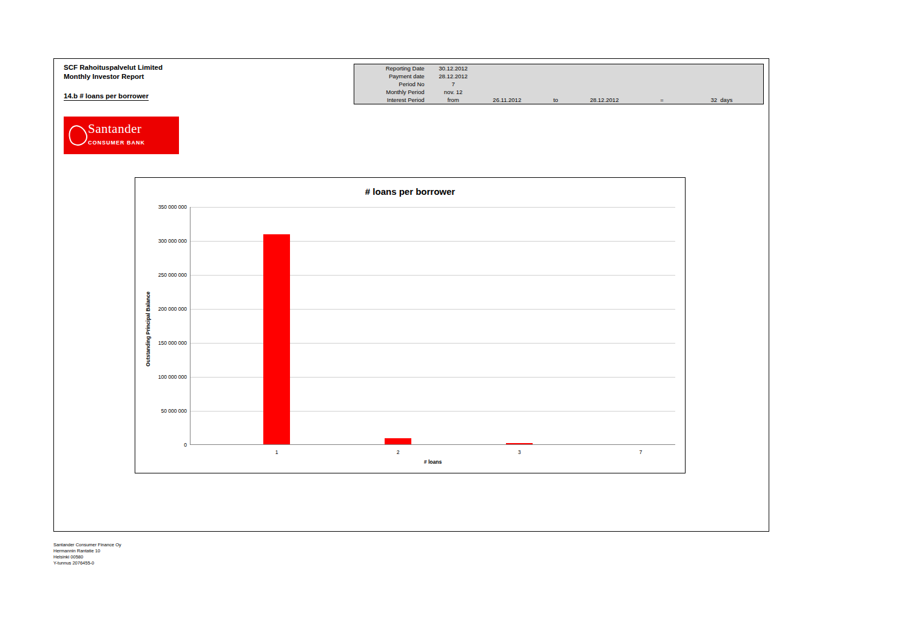SCF Rahoituspalvelut Limited Monthly Investor Report
14.b # loans per borrower
| Reporting Date | 30.12.2012 | | | | |
| Payment date | 28.12.2012 | | | | |
| Period No | 7 | | | | |
| Monthly Period | nov. 12 | | | | |
| Interest Period | from | 26.11.2012 | to | 28.12.2012 | = | 32 days |
Santander
CONSUMER BANK
# loans per borrower
350 000 000
300 000 000
250 000 000
200 000 000
150 000 000
100 000 000
50 000 000
0
Outstanding Principal Balance
1
2
3
7
# loans
Santander Consumer Finance Oy
Hermannin Rantatie 10
Helsinki 00580
Y-tunnus 2076455-0